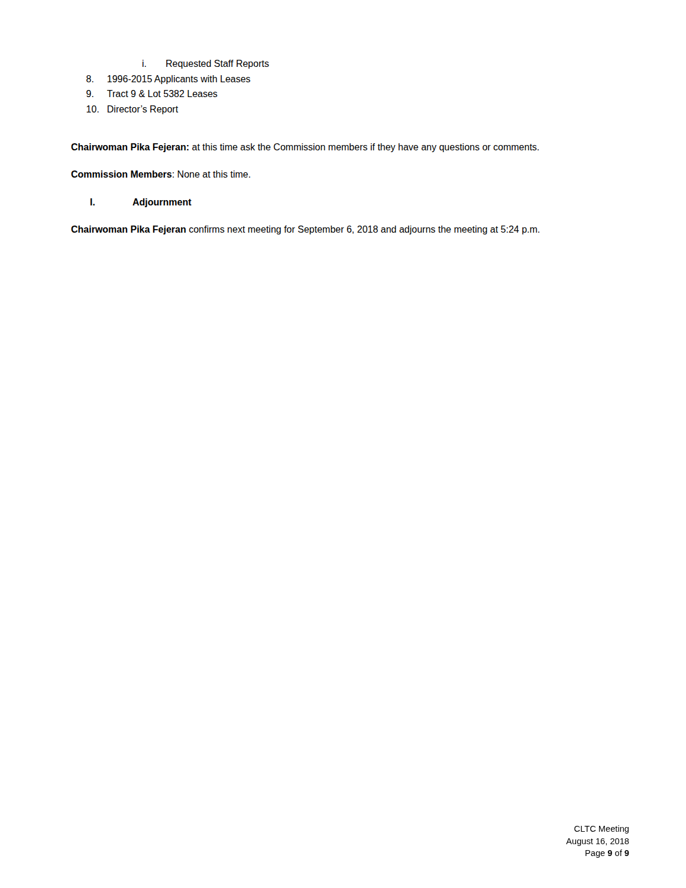i. Requested Staff Reports
8. 1996-2015 Applicants with Leases
9. Tract 9 & Lot 5382 Leases
10. Director’s Report
Chairwoman Pika Fejeran: at this time ask the Commission members if they have any questions or comments.
Commission Members: None at this time.
I. Adjournment
Chairwoman Pika Fejeran confirms next meeting for September 6, 2018 and adjourns the meeting at 5:24 p.m.
CLTC Meeting
August 16, 2018
Page 9 of 9